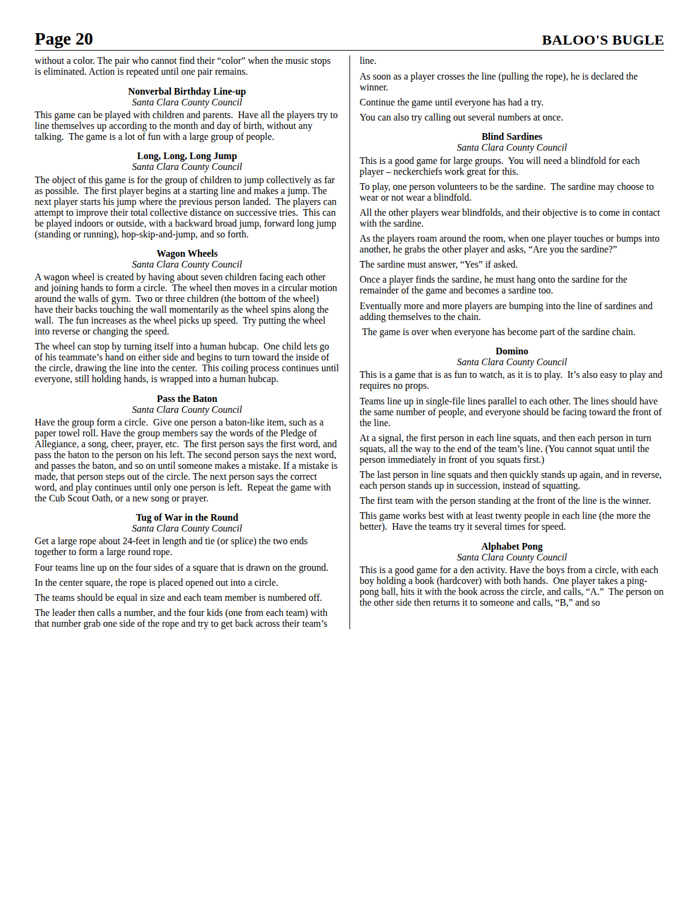Page 20 BALOO'S BUGLE
without a color. The pair who cannot find their “color” when the music stops is eliminated. Action is repeated until one pair remains.
Nonverbal Birthday Line-up
Santa Clara County Council
This game can be played with children and parents. Have all the players try to line themselves up according to the month and day of birth, without any talking. The game is a lot of fun with a large group of people.
Long, Long, Long Jump
Santa Clara County Council
The object of this game is for the group of children to jump collectively as far as possible. The first player begins at a starting line and makes a jump. The next player starts his jump where the previous person landed. The players can attempt to improve their total collective distance on successive tries. This can be played indoors or outside, with a backward broad jump, forward long jump (standing or running), hop-skip-and-jump, and so forth.
Wagon Wheels
Santa Clara County Council
A wagon wheel is created by having about seven children facing each other and joining hands to form a circle. The wheel then moves in a circular motion around the walls of gym. Two or three children (the bottom of the wheel) have their backs touching the wall momentarily as the wheel spins along the wall. The fun increases as the wheel picks up speed. Try putting the wheel into reverse or changing the speed.
The wheel can stop by turning itself into a human hubcap. One child lets go of his teammate’s hand on either side and begins to turn toward the inside of the circle, drawing the line into the center. This coiling process continues until everyone, still holding hands, is wrapped into a human hubcap.
Pass the Baton
Santa Clara County Council
Have the group form a circle. Give one person a baton-like item, such as a paper towel roll. Have the group members say the words of the Pledge of Allegiance, a song, cheer, prayer, etc. The first person says the first word, and pass the baton to the person on his left. The second person says the next word, and passes the baton, and so on until someone makes a mistake. If a mistake is made, that person steps out of the circle. The next person says the correct word, and play continues until only one person is left. Repeat the game with the Cub Scout Oath, or a new song or prayer.
Tug of War in the Round
Santa Clara County Council
Get a large rope about 24-feet in length and tie (or splice) the two ends together to form a large round rope.
Four teams line up on the four sides of a square that is drawn on the ground.
In the center square, the rope is placed opened out into a circle.
The teams should be equal in size and each team member is numbered off.
The leader then calls a number, and the four kids (one from each team) with that number grab one side of the rope and try to get back across their team’s line.
As soon as a player crosses the line (pulling the rope), he is declared the winner.
Continue the game until everyone has had a try.
You can also try calling out several numbers at once.
Blind Sardines
Santa Clara County Council
This is a good game for large groups. You will need a blindfold for each player – neckerchiefs work great for this.
To play, one person volunteers to be the sardine. The sardine may choose to wear or not wear a blindfold.
All the other players wear blindfolds, and their objective is to come in contact with the sardine.
As the players roam around the room, when one player touches or bumps into another, he grabs the other player and asks, “Are you the sardine?”
The sardine must answer, “Yes” if asked.
Once a player finds the sardine, he must hang onto the sardine for the remainder of the game and becomes a sardine too.
Eventually more and more players are bumping into the line of sardines and adding themselves to the chain.
The game is over when everyone has become part of the sardine chain.
Domino
Santa Clara County Council
This is a game that is as fun to watch, as it is to play. It’s also easy to play and requires no props.
Teams line up in single-file lines parallel to each other. The lines should have the same number of people, and everyone should be facing toward the front of the line.
At a signal, the first person in each line squats, and then each person in turn squats, all the way to the end of the team’s line. (You cannot squat until the person immediately in front of you squats first.)
The last person in line squats and then quickly stands up again, and in reverse, each person stands up in succession, instead of squatting.
The first team with the person standing at the front of the line is the winner.
This game works best with at least twenty people in each line (the more the better). Have the teams try it several times for speed.
Alphabet Pong
Santa Clara County Council
This is a good game for a den activity. Have the boys from a circle, with each boy holding a book (hardcover) with both hands. One player takes a ping-pong ball, hits it with the book across the circle, and calls, “A.” The person on the other side then returns it to someone and calls, “B,” and so